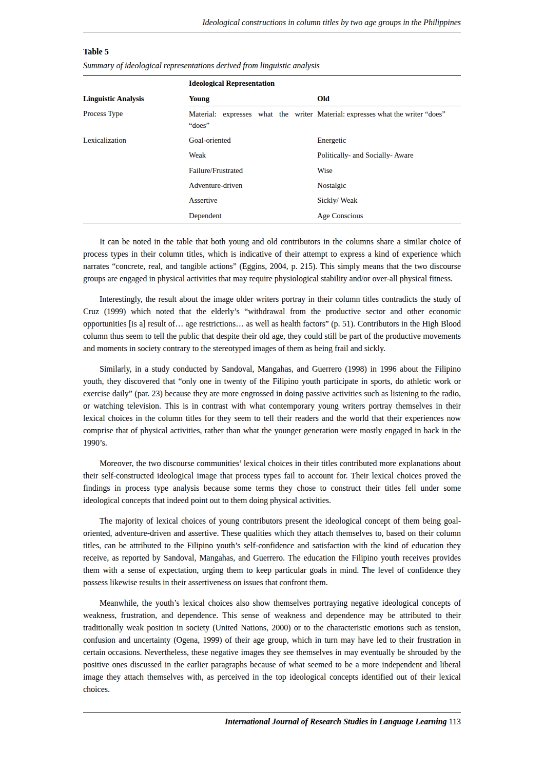Ideological constructions in column titles by two age groups in the Philippines
Table 5
Summary of ideological representations derived from linguistic analysis
| Linguistic Analysis | Ideological Representation |
| --- | --- |
| Young | Old |
| Process Type | Material: expresses what the writer “does” | Material: expresses what the writer “does” |
| Lexicalization | Goal-oriented | Energetic |
| | Weak | Politically- and Socially- Aware |
| | Failure/Frustrated | Wise |
| | Adventure-driven | Nostalgic |
| | Assertive | Sickly/ Weak |
| | Dependent | Age Conscious |
It can be noted in the table that both young and old contributors in the columns share a similar choice of process types in their column titles, which is indicative of their attempt to express a kind of experience which narrates “concrete, real, and tangible actions” (Eggins, 2004, p. 215). This simply means that the two discourse groups are engaged in physical activities that may require physiological stability and/or over-all physical fitness.
Interestingly, the result about the image older writers portray in their column titles contradicts the study of Cruz (1999) which noted that the elderly’s “withdrawal from the productive sector and other economic opportunities [is a] result of… age restrictions… as well as health factors” (p. 51). Contributors in the High Blood column thus seem to tell the public that despite their old age, they could still be part of the productive movements and moments in society contrary to the stereotyped images of them as being frail and sickly.
Similarly, in a study conducted by Sandoval, Mangahas, and Guerrero (1998) in 1996 about the Filipino youth, they discovered that “only one in twenty of the Filipino youth participate in sports, do athletic work or exercise daily” (par. 23) because they are more engrossed in doing passive activities such as listening to the radio, or watching television. This is in contrast with what contemporary young writers portray themselves in their lexical choices in the column titles for they seem to tell their readers and the world that their experiences now comprise that of physical activities, rather than what the younger generation were mostly engaged in back in the 1990’s.
Moreover, the two discourse communities’ lexical choices in their titles contributed more explanations about their self-constructed ideological image that process types fail to account for. Their lexical choices proved the findings in process type analysis because some terms they chose to construct their titles fell under some ideological concepts that indeed point out to them doing physical activities.
The majority of lexical choices of young contributors present the ideological concept of them being goal-oriented, adventure-driven and assertive. These qualities which they attach themselves to, based on their column titles, can be attributed to the Filipino youth’s self-confidence and satisfaction with the kind of education they receive, as reported by Sandoval, Mangahas, and Guerrero. The education the Filipino youth receives provides them with a sense of expectation, urging them to keep particular goals in mind. The level of confidence they possess likewise results in their assertiveness on issues that confront them.
Meanwhile, the youth’s lexical choices also show themselves portraying negative ideological concepts of weakness, frustration, and dependence. This sense of weakness and dependence may be attributed to their traditionally weak position in society (United Nations, 2000) or to the characteristic emotions such as tension, confusion and uncertainty (Ogena, 1999) of their age group, which in turn may have led to their frustration in certain occasions. Nevertheless, these negative images they see themselves in may eventually be shrouded by the positive ones discussed in the earlier paragraphs because of what seemed to be a more independent and liberal image they attach themselves with, as perceived in the top ideological concepts identified out of their lexical choices.
International Journal of Research Studies in Language Learning 113